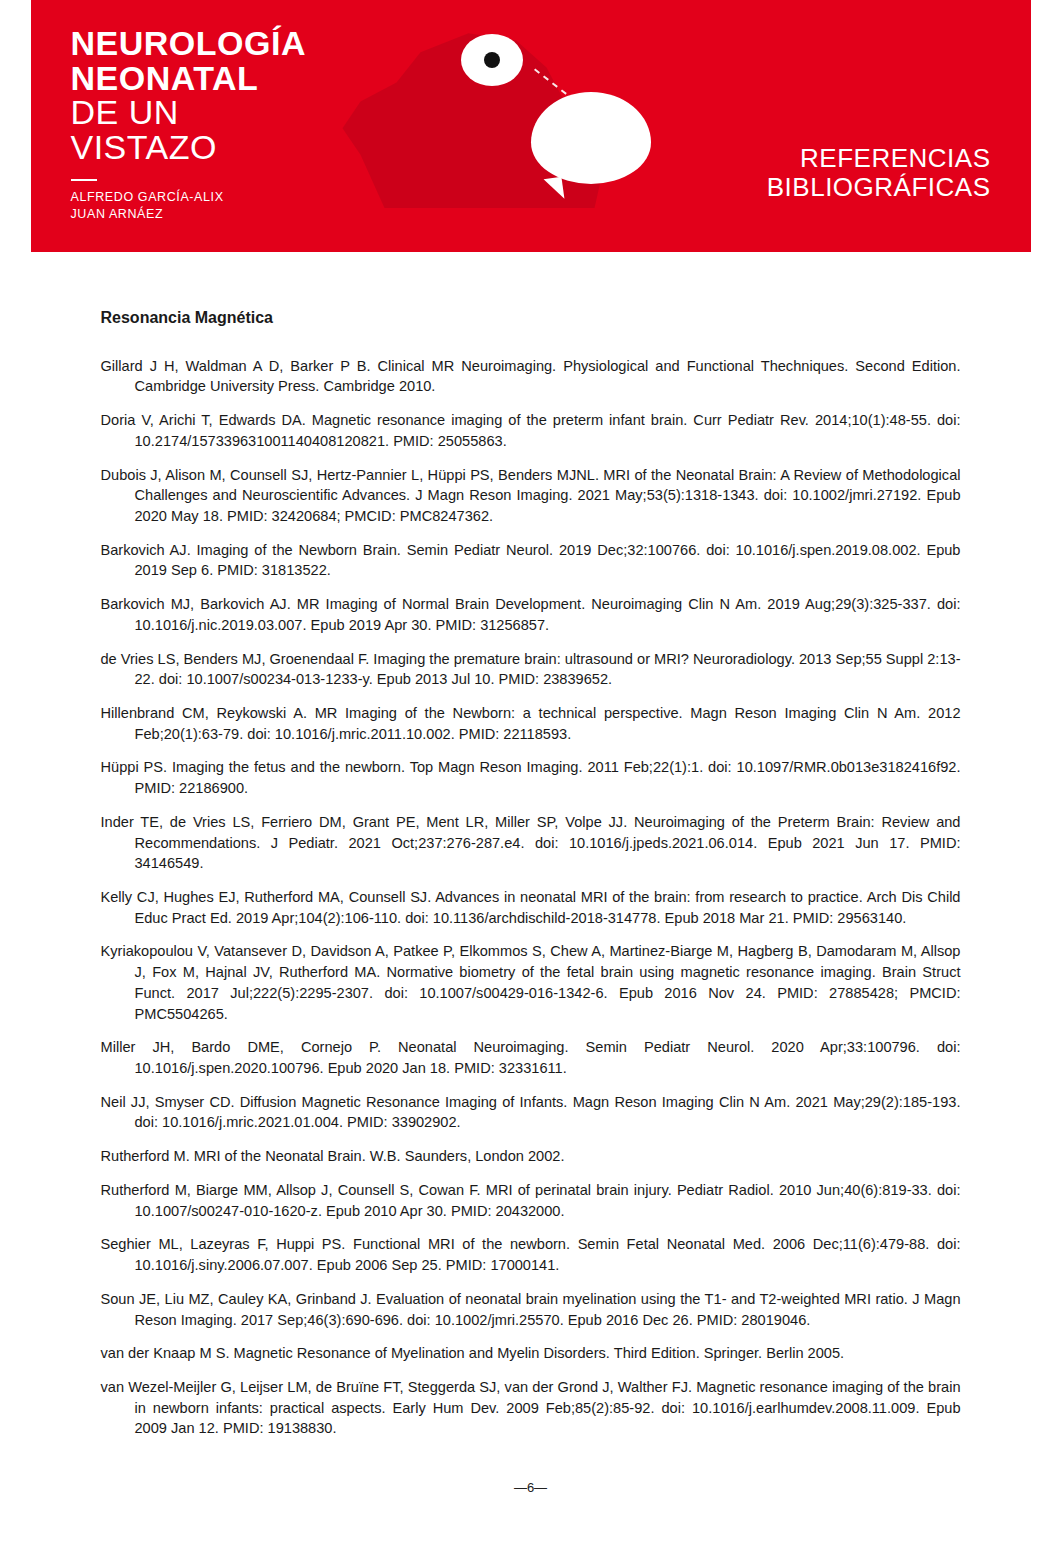Neurología
Neonatal
de un
vistazo
Alfredo García-Alix
Juan Arnáez
Referencias
Bibliográficas
Resonancia Magnética
Gillard J H, Waldman A D, Barker P B. Clinical MR Neuroimaging. Physiological and Functional Thechniques. Second Edition. Cambridge University Press. Cambridge 2010.
Doria V, Arichi T, Edwards DA. Magnetic resonance imaging of the preterm infant brain. Curr Pediatr Rev. 2014;10(1):48-55. doi: 10.2174/157339631001140408120821. PMID: 25055863.
Dubois J, Alison M, Counsell SJ, Hertz-Pannier L, Hüppi PS, Benders MJNL. MRI of the Neonatal Brain: A Review of Methodological Challenges and Neuroscientific Advances. J Magn Reson Imaging. 2021 May;53(5):1318-1343. doi: 10.1002/jmri.27192. Epub 2020 May 18. PMID: 32420684; PMCID: PMC8247362.
Barkovich AJ. Imaging of the Newborn Brain. Semin Pediatr Neurol. 2019 Dec;32:100766. doi: 10.1016/j.spen.2019.08.002. Epub 2019 Sep 6. PMID: 31813522.
Barkovich MJ, Barkovich AJ. MR Imaging of Normal Brain Development. Neuroimaging Clin N Am. 2019 Aug;29(3):325-337. doi: 10.1016/j.nic.2019.03.007. Epub 2019 Apr 30. PMID: 31256857.
de Vries LS, Benders MJ, Groenendaal F. Imaging the premature brain: ultrasound or MRI? Neuroradiology. 2013 Sep;55 Suppl 2:13-22. doi: 10.1007/s00234-013-1233-y. Epub 2013 Jul 10. PMID: 23839652.
Hillenbrand CM, Reykowski A. MR Imaging of the Newborn: a technical perspective. Magn Reson Imaging Clin N Am. 2012 Feb;20(1):63-79. doi: 10.1016/j.mric.2011.10.002. PMID: 22118593.
Hüppi PS. Imaging the fetus and the newborn. Top Magn Reson Imaging. 2011 Feb;22(1):1. doi: 10.1097/RMR.0b013e3182416f92. PMID: 22186900.
Inder TE, de Vries LS, Ferriero DM, Grant PE, Ment LR, Miller SP, Volpe JJ. Neuroimaging of the Preterm Brain: Review and Recommendations. J Pediatr. 2021 Oct;237:276-287.e4. doi: 10.1016/j.jpeds.2021.06.014. Epub 2021 Jun 17. PMID: 34146549.
Kelly CJ, Hughes EJ, Rutherford MA, Counsell SJ. Advances in neonatal MRI of the brain: from research to practice. Arch Dis Child Educ Pract Ed. 2019 Apr;104(2):106-110. doi: 10.1136/archdischild-2018-314778. Epub 2018 Mar 21. PMID: 29563140.
Kyriakopoulou V, Vatansever D, Davidson A, Patkee P, Elkommos S, Chew A, Martinez-Biarge M, Hagberg B, Damodaram M, Allsop J, Fox M, Hajnal JV, Rutherford MA. Normative biometry of the fetal brain using magnetic resonance imaging. Brain Struct Funct. 2017 Jul;222(5):2295-2307. doi: 10.1007/s00429-016-1342-6. Epub 2016 Nov 24. PMID: 27885428; PMCID: PMC5504265.
Miller JH, Bardo DME, Cornejo P. Neonatal Neuroimaging. Semin Pediatr Neurol. 2020 Apr;33:100796. doi: 10.1016/j.spen.2020.100796. Epub 2020 Jan 18. PMID: 32331611.
Neil JJ, Smyser CD. Diffusion Magnetic Resonance Imaging of Infants. Magn Reson Imaging Clin N Am. 2021 May;29(2):185-193. doi: 10.1016/j.mric.2021.01.004. PMID: 33902902.
Rutherford M. MRI of the Neonatal Brain. W.B. Saunders, London 2002.
Rutherford M, Biarge MM, Allsop J, Counsell S, Cowan F. MRI of perinatal brain injury. Pediatr Radiol. 2010 Jun;40(6):819-33. doi: 10.1007/s00247-010-1620-z. Epub 2010 Apr 30. PMID: 20432000.
Seghier ML, Lazeyras F, Huppi PS. Functional MRI of the newborn. Semin Fetal Neonatal Med. 2006 Dec;11(6):479-88. doi: 10.1016/j.siny.2006.07.007. Epub 2006 Sep 25. PMID: 17000141.
Soun JE, Liu MZ, Cauley KA, Grinband J. Evaluation of neonatal brain myelination using the T1- and T2-weighted MRI ratio. J Magn Reson Imaging. 2017 Sep;46(3):690-696. doi: 10.1002/jmri.25570. Epub 2016 Dec 26. PMID: 28019046.
van der Knaap M S. Magnetic Resonance of Myelination and Myelin Disorders. Third Edition. Springer. Berlin 2005.
van Wezel-Meijler G, Leijser LM, de Bruïne FT, Steggerda SJ, van der Grond J, Walther FJ. Magnetic resonance imaging of the brain in newborn infants: practical aspects. Early Hum Dev. 2009 Feb;85(2):85-92. doi: 10.1016/j.earlhumdev.2008.11.009. Epub 2009 Jan 12. PMID: 19138830.
—6—